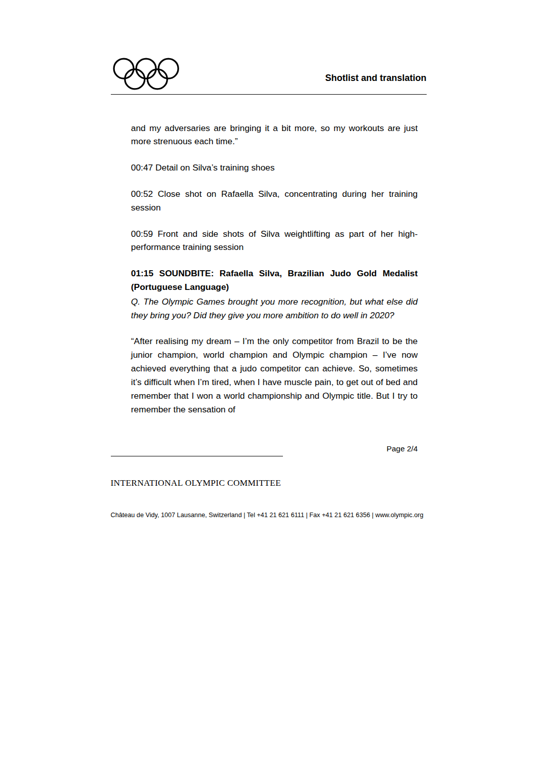Shotlist and translation
and my adversaries are bringing it a bit more, so my workouts are just more strenuous each time.”
00:47 Detail on Silva’s training shoes
00:52 Close shot on Rafaella Silva, concentrating during her training session
00:59 Front and side shots of Silva weightlifting as part of her high-performance training session
01:15 SOUNDBITE: Rafaella Silva, Brazilian Judo Gold Medalist (Portuguese Language)
Q. The Olympic Games brought you more recognition, but what else did they bring you? Did they give you more ambition to do well in 2020?
“After realising my dream – I’m the only competitor from Brazil to be the junior champion, world champion and Olympic champion – I’ve now achieved everything that a judo competitor can achieve. So, sometimes it’s difficult when I’m tired, when I have muscle pain, to get out of bed and remember that I won a world championship and Olympic title. But I try to remember the sensation of
Page 2/4
INTERNATIONAL OLYMPIC COMMITTEE
Château de Vidy, 1007 Lausanne, Switzerland | Tel +41 21 621 6111 | Fax +41 21 621 6356 | www.olympic.org